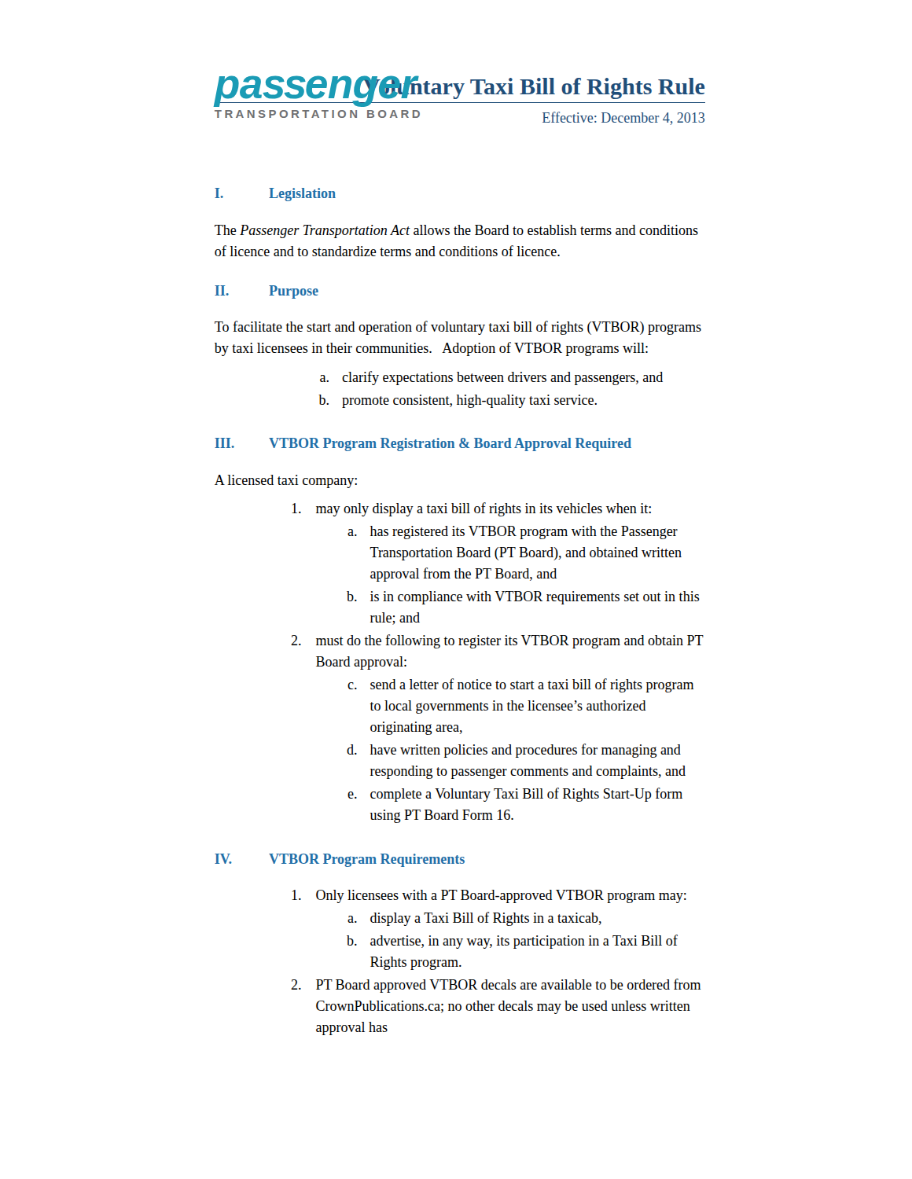passenger
TRANSPORTATION BOARD
Voluntary Taxi Bill of Rights Rule
Effective: December 4, 2013
I. Legislation
The Passenger Transportation Act allows the Board to establish terms and conditions of licence and to standardize terms and conditions of licence.
II. Purpose
To facilitate the start and operation of voluntary taxi bill of rights (VTBOR) programs by taxi licensees in their communities. Adoption of VTBOR programs will:
clarify expectations between drivers and passengers, and
promote consistent, high-quality taxi service.
III. VTBOR Program Registration & Board Approval Required
A licensed taxi company:
may only display a taxi bill of rights in its vehicles when it:
has registered its VTBOR program with the Passenger Transportation Board (PT Board), and obtained written approval from the PT Board, and
is in compliance with VTBOR requirements set out in this rule; and
must do the following to register its VTBOR program and obtain PT Board approval:
send a letter of notice to start a taxi bill of rights program to local governments in the licensee’s authorized originating area,
have written policies and procedures for managing and responding to passenger comments and complaints, and
complete a Voluntary Taxi Bill of Rights Start-Up form using PT Board Form 16.
IV. VTBOR Program Requirements
Only licensees with a PT Board-approved VTBOR program may:
display a Taxi Bill of Rights in a taxicab,
advertise, in any way, its participation in a Taxi Bill of Rights program.
PT Board approved VTBOR decals are available to be ordered from CrownPublications.ca; no other decals may be used unless written approval has